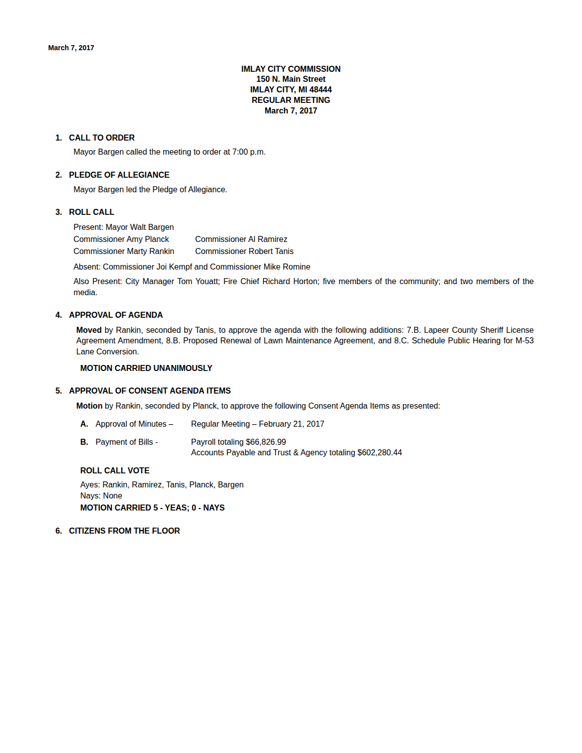March 7, 2017
IMLAY CITY COMMISSION
150 N. Main Street
IMLAY CITY, MI 48444
REGULAR MEETING
March 7, 2017
Call to Order
Mayor Bargen called the meeting to order at 7:00 p.m.
Pledge of Allegiance
Mayor Bargen led the Pledge of Allegiance.
Roll Call
| Present: Mayor Walt Bargen | |
| Commissioner Amy Planck | Commissioner Al Ramirez |
| Commissioner Marty Rankin | Commissioner Robert Tanis |
Absent: Commissioner Joi Kempf and Commissioner Mike Romine
Also Present: City Manager Tom Youatt; Fire Chief Richard Horton; five members of the community; and two members of the media.
Approval of Agenda
Moved by Rankin, seconded by Tanis, to approve the agenda with the following additions: 7.B. Lapeer County Sheriff License Agreement Amendment, 8.B. Proposed Renewal of Lawn Maintenance Agreement, and 8.C. Schedule Public Hearing for M-53 Lane Conversion.
MOTION CARRIED UNANIMOUSLY
Approval of Consent Agenda Items
Motion by Rankin, seconded by Planck, to approve the following Consent Agenda Items as presented:
A. Approval of Minutes – Regular Meeting – February 21, 2017
B. Payment of Bills - Payroll totaling $66,826.99
Accounts Payable and Trust & Agency totaling $602,280.44
ROLL CALL VOTE
Ayes: Rankin, Ramirez, Tanis, Planck, Bargen
Nays: None
MOTION CARRIED 5 - YEAS; 0 - NAYS
Citizens from the Floor